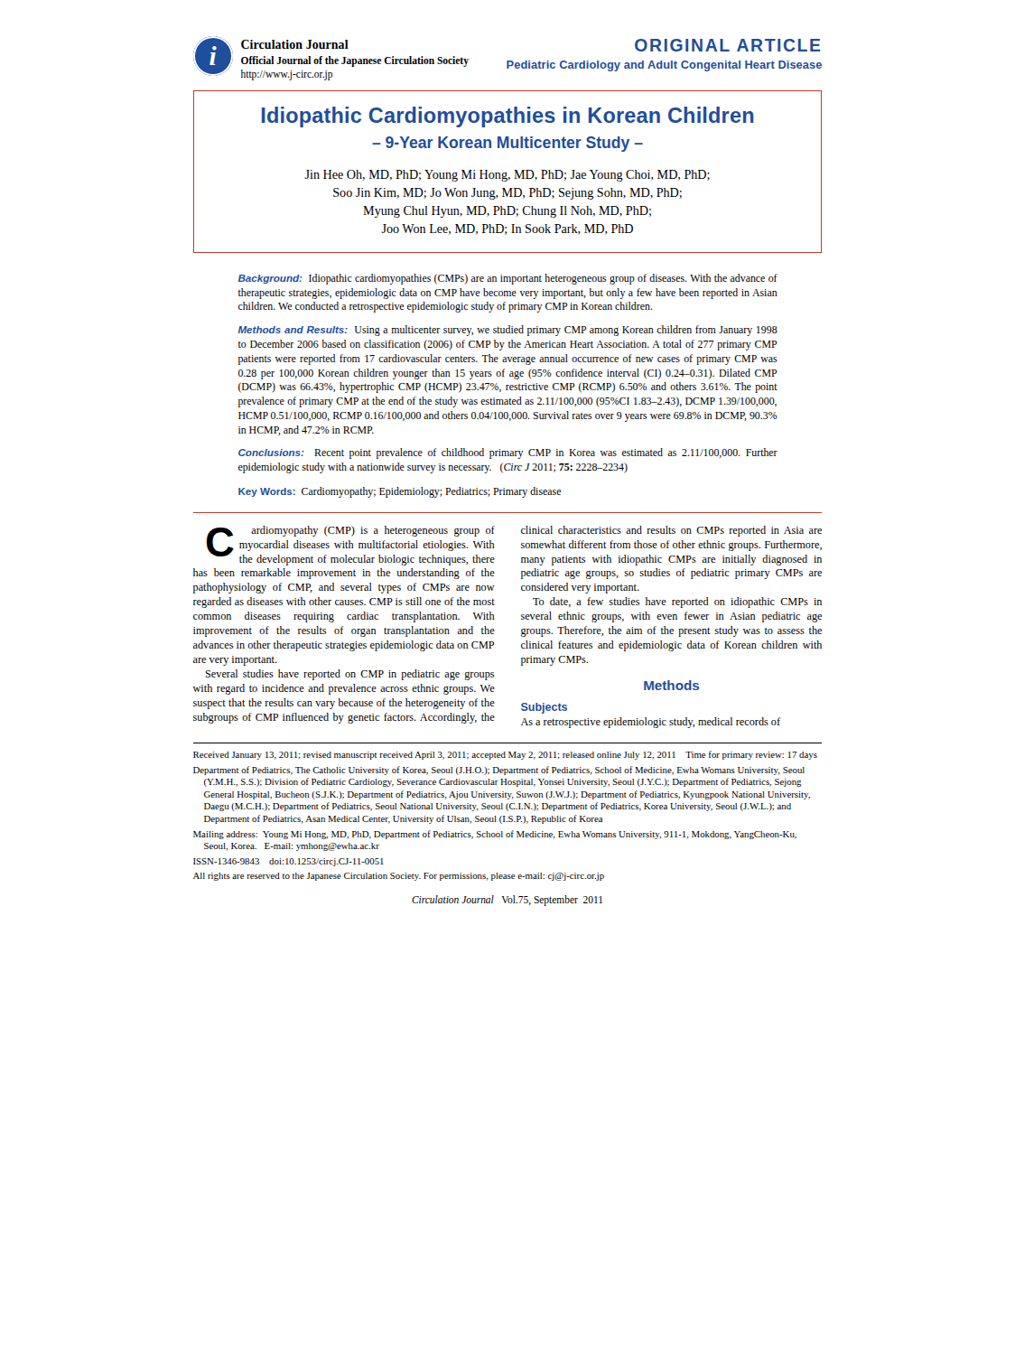i
Circulation Journal
Official Journal of the Japanese Circulation Society
http://www.j-circ.or.jp
ORIGINAL ARTICLE
Pediatric Cardiology and Adult Congenital Heart Disease
Idiopathic Cardiomyopathies in Korean Children
– 9-Year Korean Multicenter Study –
Jin Hee Oh, MD, PhD; Young Mi Hong, MD, PhD; Jae Young Choi, MD, PhD;
Soo Jin Kim, MD; Jo Won Jung, MD, PhD; Sejung Sohn, MD, PhD;
Myung Chul Hyun, MD, PhD; Chung Il Noh, MD, PhD;
Joo Won Lee, MD, PhD; In Sook Park, MD, PhD
Background: Idiopathic cardiomyopathies (CMPs) are an important heterogeneous group of diseases. With the advance of therapeutic strategies, epidemiologic data on CMP have become very important, but only a few have been reported in Asian children. We conducted a retrospective epidemiologic study of primary CMP in Korean children.
Methods and Results: Using a multicenter survey, we studied primary CMP among Korean children from January 1998 to December 2006 based on classification (2006) of CMP by the American Heart Association. A total of 277 primary CMP patients were reported from 17 cardiovascular centers. The average annual occurrence of new cases of primary CMP was 0.28 per 100,000 Korean children younger than 15 years of age (95% confidence interval (CI) 0.24–0.31). Dilated CMP (DCMP) was 66.43%, hypertrophic CMP (HCMP) 23.47%, restrictive CMP (RCMP) 6.50% and others 3.61%. The point prevalence of primary CMP at the end of the study was estimated as 2.11/100,000 (95%CI 1.83–2.43), DCMP 1.39/100,000, HCMP 0.51/100,000, RCMP 0.16/100,000 and others 0.04/100,000. Survival rates over 9 years were 69.8% in DCMP, 90.3% in HCMP, and 47.2% in RCMP.
Conclusions: Recent point prevalence of childhood primary CMP in Korea was estimated as 2.11/100,000. Further epidemiologic study with a nationwide survey is necessary. (Circ J 2011; 75: 2228–2234)
Key Words: Cardiomyopathy; Epidemiology; Pediatrics; Primary disease
Cardiomyopathy (CMP) is a heterogeneous group of myocardial diseases with multifactorial etiologies. With the development of molecular biologic techniques, there has been remarkable improvement in the understanding of the pathophysiology of CMP, and several types of CMPs are now regarded as diseases with other causes. CMP is still one of the most common diseases requiring cardiac transplantation. With improvement of the results of organ transplantation and the advances in other therapeutic strategies epidemiologic data on CMP are very important.
Several studies have reported on CMP in pediatric age groups with regard to incidence and prevalence across ethnic groups. We suspect that the results can vary because of the heterogeneity of the subgroups of CMP influenced by genetic factors. Accordingly, the clinical characteristics and results on CMPs reported in Asia are somewhat different from those of other ethnic groups. Furthermore, many patients with idiopathic CMPs are initially diagnosed in pediatric age groups, so studies of pediatric primary CMPs are considered very important.
To date, a few studies have reported on idiopathic CMPs in several ethnic groups, with even fewer in Asian pediatric age groups. Therefore, the aim of the present study was to assess the clinical features and epidemiologic data of Korean children with primary CMPs.
Methods
Subjects
As a retrospective epidemiologic study, medical records of
Received January 13, 2011; revised manuscript received April 3, 2011; accepted May 2, 2011; released online July 12, 2011 Time for primary review: 17 days
Department of Pediatrics, The Catholic University of Korea, Seoul (J.H.O.); Department of Pediatrics, School of Medicine, Ewha Womans University, Seoul (Y.M.H., S.S.); Division of Pediatric Cardiology, Severance Cardiovascular Hospital, Yonsei University, Seoul (J.Y.C.); Department of Pediatrics, Sejong General Hospital, Bucheon (S.J.K.); Department of Pediatrics, Ajou University, Suwon (J.W.J.); Department of Pediatrics, Kyungpook National University, Daegu (M.C.H.); Department of Pediatrics, Seoul National University, Seoul (C.I.N.); Department of Pediatrics, Korea University, Seoul (J.W.L.); and Department of Pediatrics, Asan Medical Center, University of Ulsan, Seoul (I.S.P.), Republic of Korea
Mailing address: Young Mi Hong, MD, PhD, Department of Pediatrics, School of Medicine, Ewha Womans University, 911-1, Mokdong, YangCheon-Ku, Seoul, Korea. E-mail: ymhong@ewha.ac.kr
ISSN-1346-9843 doi:10.1253/circj.CJ-11-0051
All rights are reserved to the Japanese Circulation Society. For permissions, please e-mail: cj@j-circ.or.jp
Circulation Journal Vol.75, September 2011